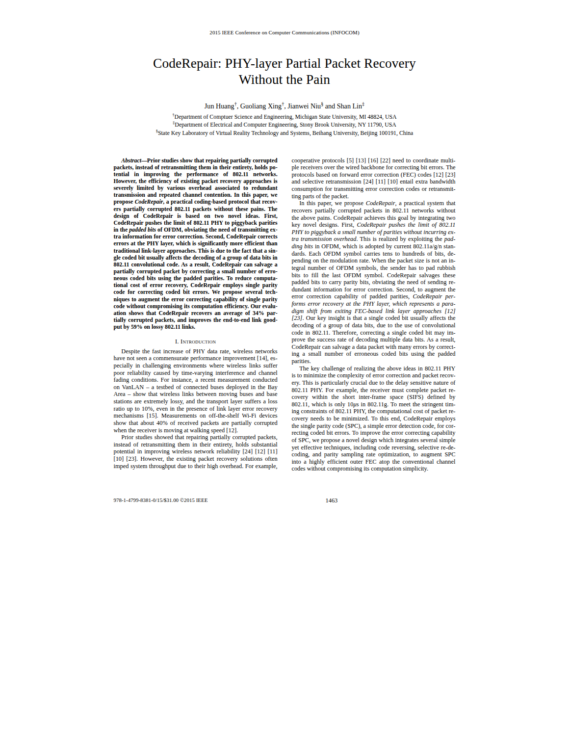2015 IEEE Conference on Computer Communications (INFOCOM)
CodeRepair: PHY-layer Partial Packet Recovery
Without the Pain
Jun Huang†, Guoliang Xing†, Jianwei Niu§ and Shan Lin‡
†Department of Comptuer Science and Engineering, Michigan State University, MI 48824, USA
‡Department of Electrical and Computer Engineering, Stony Brook University, NY 11790, USA
§State Key Laboratory of Virtual Reality Technology and Systems, Beihang University, Beijing 100191, China
Abstract—Prior studies show that repairing partially corrupted packets, instead of retransmitting them in their entirety, holds potential in improving the performance of 802.11 networks. However, the efficiency of existing packet recovery approaches is severely limited by various overhead associated to redundant transmission and repeated channel contention. In this paper, we propose CodeRepair, a practical coding-based protocol that recovers partially corrupted 802.11 packets without these pains. The design of CodeRepair is based on two novel ideas. First, CodeRepair pushes the limit of 802.11 PHY to piggyback parities in the padded bits of OFDM, obviating the need of transmitting extra information for error correction. Second, CodeRepair corrects errors at the PHY layer, which is significantly more efficient than traditional link-layer approaches. This is due to the fact that a single coded bit usually affects the decoding of a group of data bits in 802.11 convolutional code. As a result, CodeRepair can salvage a partially corrupted packet by correcting a small number of erroneous coded bits using the padded parities. To reduce computational cost of error recovery, CodeRepair employs single parity code for correcting coded bit errors. We propose several techniques to augment the error correcting capability of single parity code without compromising its computation efficiency. Our evaluation shows that CodeRepair recovers an average of 34% partially corrupted packets, and improves the end-to-end link goodput by 59% on lossy 802.11 links.
I. Introduction
Despite the fast increase of PHY data rate, wireless networks have not seen a commensurate performance improvement [14], especially in challenging environments where wireless links suffer poor reliability caused by time-varying interference and channel fading conditions. For instance, a recent measurement conducted on VanLAN – a testbed of connected buses deployed in the Bay Area – show that wireless links between moving buses and base stations are extremely lossy, and the transport layer suffers a loss ratio up to 10%, even in the presence of link layer error recovery mechanisms [15]. Measurements on off-the-shelf Wi-Fi devices show that about 40% of received packets are partially corrupted when the receiver is moving at walking speed [12].
Prior studies showed that repairing partially corrupted packets, instead of retransmitting them in their entirety, holds substantial potential in improving wireless network reliability [24] [12] [11] [10] [23]. However, the existing packet recovery solutions often imped system throughput due to their high overhead. For example, cooperative protocols [5] [13] [16] [22] need to coordinate multiple receivers over the wired backbone for correcting bit errors. The protocols based on forward error correction (FEC) codes [12] [23] and selective retransmission [24] [11] [10] entail extra bandwidth consumption for transmitting error correction codes or retransmitting parts of the packet.
In this paper, we propose CodeRepair, a practical system that recovers partially corrupted packets in 802.11 networks without the above pains. CodeRepair achieves this goal by integrating two key novel designs. First, CodeRepair pushes the limit of 802.11 PHY to piggyback a small number of parities without incurring extra transmission overhead. This is realized by exploiting the padding bits in OFDM, which is adopted by current 802.11a/g/n standards. Each OFDM symbol carries tens to hundreds of bits, depending on the modulation rate. When the packet size is not an integral number of OFDM symbols, the sender has to pad rubbish bits to fill the last OFDM symbol. CodeRepair salvages these padded bits to carry parity bits, obviating the need of sending redundant information for error correction. Second, to augment the error correction capability of padded parities, CodeRepair performs error recovery at the PHY layer, which represents a paradigm shift from exiting FEC-based link layer approaches [12] [23]. Our key insight is that a single coded bit usually affects the decoding of a group of data bits, due to the use of convolutional code in 802.11. Therefore, correcting a single coded bit may improve the success rate of decoding multiple data bits. As a result, CodeRepair can salvage a data packet with many errors by correcting a small number of erroneous coded bits using the padded parities.
The key challenge of realizing the above ideas in 802.11 PHY is to minimize the complexity of error correction and packet recovery. This is particularly crucial due to the delay sensitive nature of 802.11 PHY. For example, the receiver must complete packet recovery within the short inter-frame space (SIFS) defined by 802.11, which is only 10μs in 802.11g. To meet the stringent timing constraints of 802.11 PHY, the computational cost of packet recovery needs to be minimized. To this end, CodeRepair employs the single parity code (SPC), a simple error detection code, for correcting coded bit errors. To improve the error correcting capability of SPC, we propose a novel design which integrates several simple yet effective techniques, including code reversing, selective re-decoding, and parity sampling rate optimization, to augment SPC into a highly efficient outer FEC atop the conventional channel codes without compromising its computation simplicity.
978-1-4799-8381-0/15/$31.00 ©2015 IEEE
1463